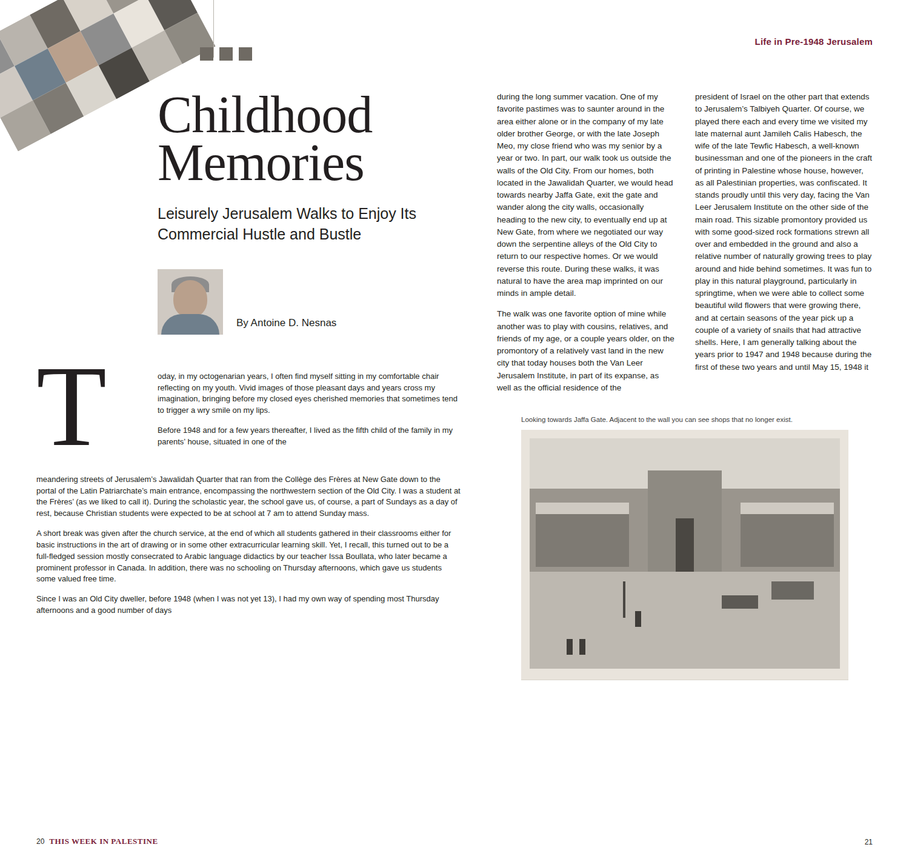Life in Pre-1948 Jerusalem
Childhood
Memories
Leisurely Jerusalem Walks to Enjoy Its Commercial Hustle and Bustle
By Antoine D. Nesnas
T
oday, in my octogenarian years, I often find myself sitting in my comfortable chair reflecting on my youth. Vivid images of those pleasant days and years cross my imagination, bringing before my closed eyes cherished memories that sometimes tend to trigger a wry smile on my lips.
Before 1948 and for a few years thereafter, I lived as the fifth child of the family in my parents’ house, situated in one of the
meandering streets of Jerusalem’s Jawalidah Quarter that ran from the Collège des Frères at New Gate down to the portal of the Latin Patriarchate’s main entrance, encompassing the northwestern section of the Old City. I was a student at the Frères’ (as we liked to call it). During the scholastic year, the school gave us, of course, a part of Sundays as a day of rest, because Christian students were expected to be at school at 7 am to attend Sunday mass.
A short break was given after the church service, at the end of which all students gathered in their classrooms either for basic instructions in the art of drawing or in some other extracurricular learning skill. Yet, I recall, this turned out to be a full-fledged session mostly consecrated to Arabic language didactics by our teacher Issa Boullata, who later became a prominent professor in Canada. In addition, there was no schooling on Thursday afternoons, which gave us students some valued free time.
Since I was an Old City dweller, before 1948 (when I was not yet 13), I had my own way of spending most Thursday afternoons and a good number of days
during the long summer vacation. One of my favorite pastimes was to saunter around in the area either alone or in the company of my late older brother George, or with the late Joseph Meo, my close friend who was my senior by a year or two. In part, our walk took us outside the walls of the Old City. From our homes, both located in the Jawalidah Quarter, we would head towards nearby Jaffa Gate, exit the gate and wander along the city walls, occasionally heading to the new city, to eventually end up at New Gate, from where we negotiated our way down the serpentine alleys of the Old City to return to our respective homes. Or we would reverse this route. During these walks, it was natural to have the area map imprinted on our minds in ample detail.
The walk was one favorite option of mine while another was to play with cousins, relatives, and friends of my age, or a couple years older, on the promontory of a relatively vast land in the new city that today houses both the Van Leer Jerusalem Institute, in part of its expanse, as well as the official residence of the
president of Israel on the other part that extends to Jerusalem’s Talbiyeh Quarter. Of course, we played there each and every time we visited my late maternal aunt Jamileh Calis Habesch, the wife of the late Tewfic Habesch, a well-known businessman and one of the pioneers in the craft of printing in Palestine whose house, however, as all Palestinian properties, was confiscated. It stands proudly until this very day, facing the Van Leer Jerusalem Institute on the other side of the main road. This sizable promontory provided us with some good-sized rock formations strewn all over and embedded in the ground and also a relative number of naturally growing trees to play around and hide behind sometimes. It was fun to play in this natural playground, particularly in springtime, when we were able to collect some beautiful wild flowers that were growing there, and at certain seasons of the year pick up a couple of a variety of snails that had attractive shells. Here, I am generally talking about the years prior to 1947 and 1948 because during the first of these two years and until May 15, 1948 it
Looking towards Jaffa Gate. Adjacent to the wall you can see shops that no longer exist.
20 THIS WEEK IN PALESTINE
21